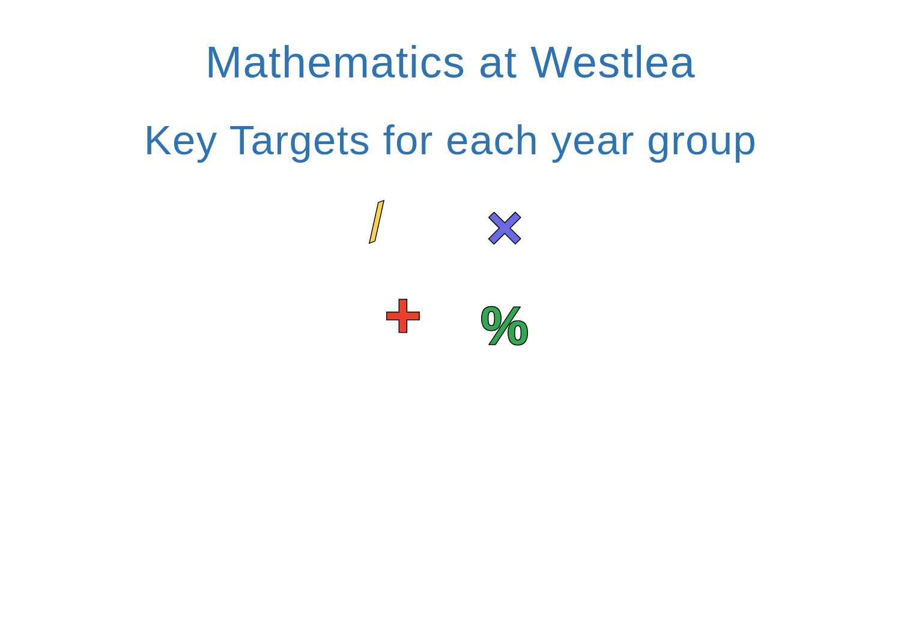Mathematics at Westlea
Key Targets for each year group
∕ × + %